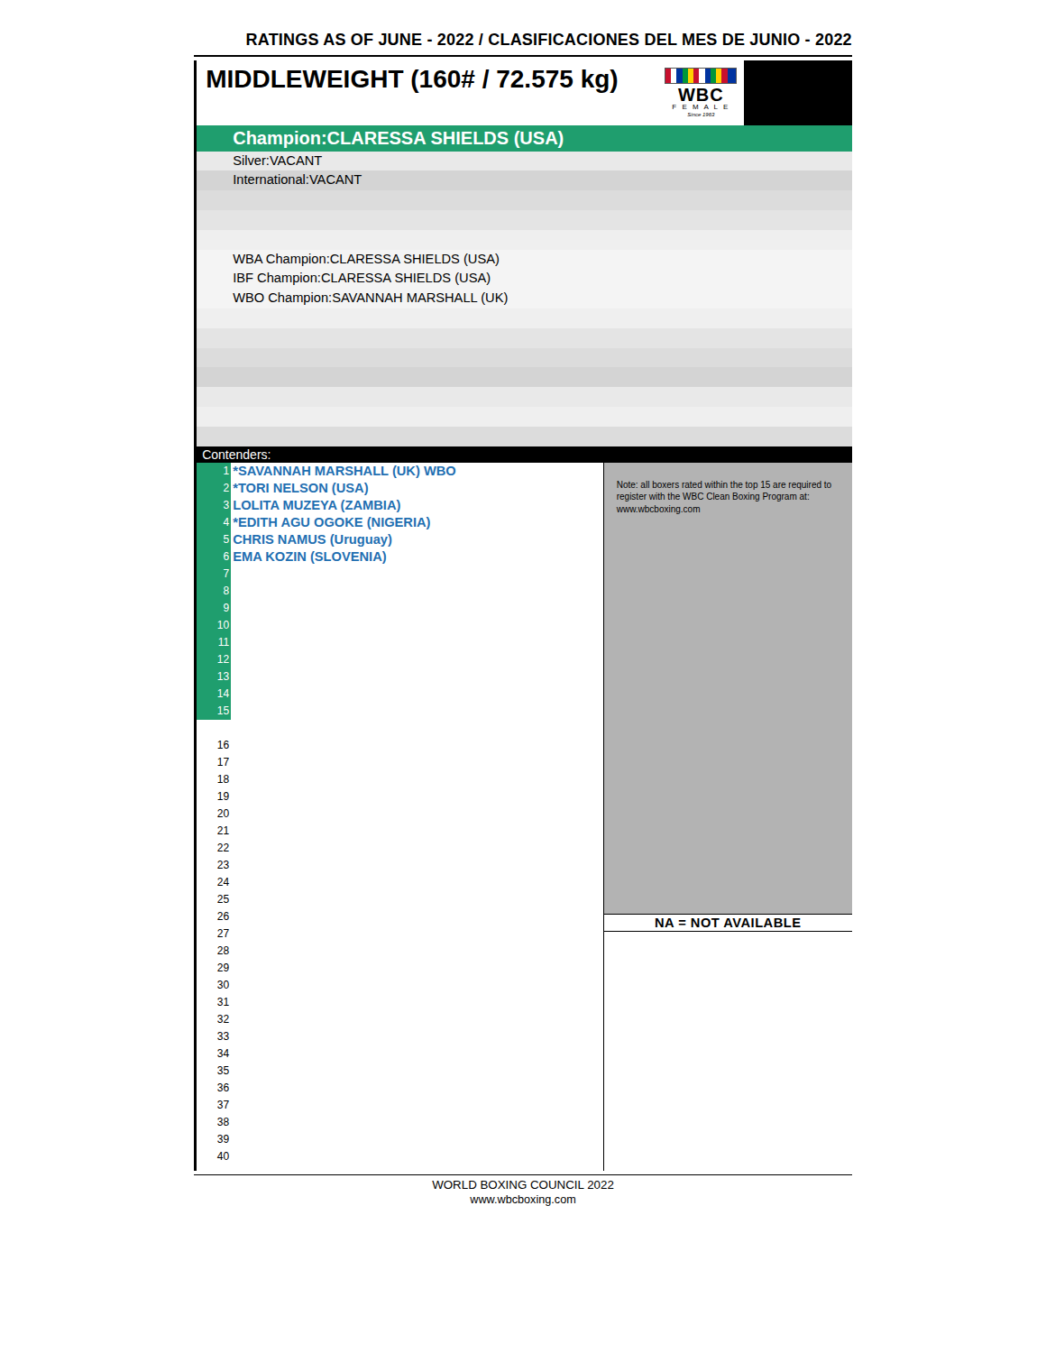RATINGS AS OF JUNE - 2022 / CLASIFICACIONES DEL MES DE JUNIO - 2022
MIDDLEWEIGHT (160# / 72.575 kg)
WBC
F E M A L E
Since 1963
Champion:CLARESSA SHIELDS (USA)
Silver:VACANT
International:VACANT
WBA Champion:CLARESSA SHIELDS (USA)
IBF Champion:CLARESSA SHIELDS (USA)
WBO Champion:SAVANNAH MARSHALL (UK)
Contenders:
| 1 | *SAVANNAH MARSHALL (UK) WBO |
| 2 | *TORI NELSON (USA) |
| 3 | LOLITA MUZEYA (ZAMBIA) |
| 4 | *EDITH AGU OGOKE (NIGERIA) |
| 5 | CHRIS NAMUS (Uruguay) |
| 6 | EMA KOZIN (SLOVENIA) |
| 7 | |
| 8 | |
| 9 | |
| 10 | |
| 11 | |
| 12 | |
| 13 | |
| 14 | |
| 15 | |
| 16 | |
| 17 | |
| 18 | |
| 19 | |
| 20 | |
| 21 | |
| 22 | |
| 23 | |
| 24 | |
| 25 | |
| 26 | |
| 27 | |
| 28 | |
| 29 | |
| 30 | |
| 31 | |
| 32 | |
| 33 | |
| 34 | |
| 35 | |
| 36 | |
| 37 | |
| 38 | |
| 39 | |
| 40 | |
Note: all boxers rated within the top 15 are required to register with the WBC Clean Boxing Program at: www.wbcboxing.com
NA = NOT AVAILABLE
WORLD BOXING COUNCIL 2022
www.wbcboxing.com